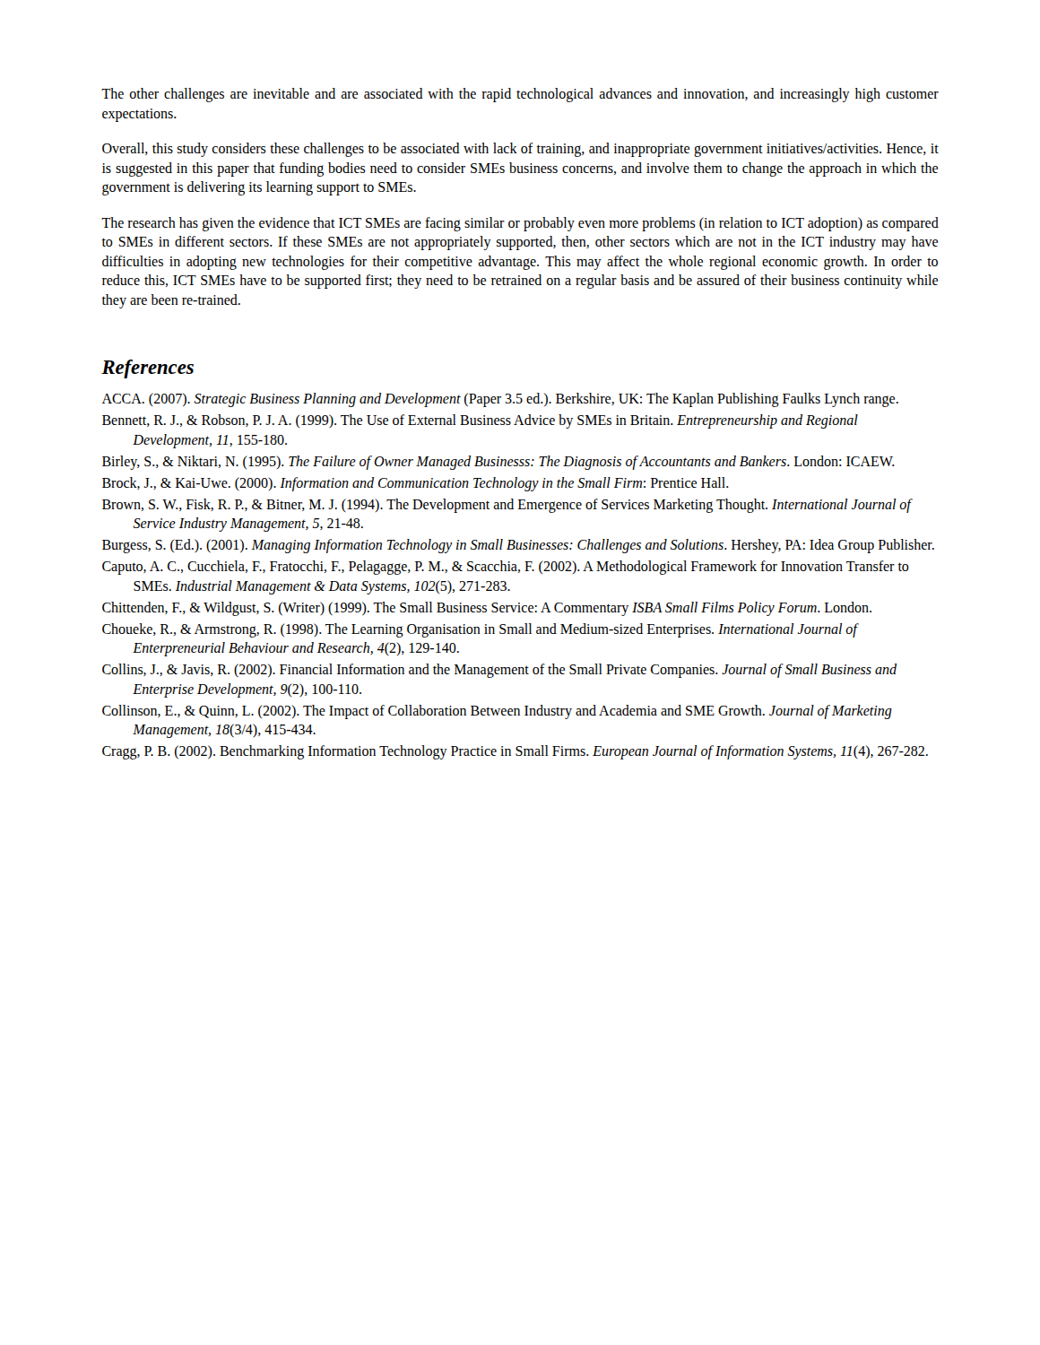The other challenges are inevitable and are associated with the rapid technological advances and innovation, and increasingly high customer expectations.
Overall, this study considers these challenges to be associated with lack of training, and inappropriate government initiatives/activities. Hence, it is suggested in this paper that funding bodies need to consider SMEs business concerns, and involve them to change the approach in which the government is delivering its learning support to SMEs.
The research has given the evidence that ICT SMEs are facing similar or probably even more problems (in relation to ICT adoption) as compared to SMEs in different sectors. If these SMEs are not appropriately supported, then, other sectors which are not in the ICT industry may have difficulties in adopting new technologies for their competitive advantage. This may affect the whole regional economic growth. In order to reduce this, ICT SMEs have to be supported first; they need to be retrained on a regular basis and be assured of their business continuity while they are been re-trained.
References
ACCA. (2007). Strategic Business Planning and Development (Paper 3.5 ed.). Berkshire, UK: The Kaplan Publishing Faulks Lynch range.
Bennett, R. J., & Robson, P. J. A. (1999). The Use of External Business Advice by SMEs in Britain. Entrepreneurship and Regional Development, 11, 155-180.
Birley, S., & Niktari, N. (1995). The Failure of Owner Managed Businesss: The Diagnosis of Accountants and Bankers. London: ICAEW.
Brock, J., & Kai-Uwe. (2000). Information and Communication Technology in the Small Firm: Prentice Hall.
Brown, S. W., Fisk, R. P., & Bitner, M. J. (1994). The Development and Emergence of Services Marketing Thought. International Journal of Service Industry Management, 5, 21-48.
Burgess, S. (Ed.). (2001). Managing Information Technology in Small Businesses: Challenges and Solutions. Hershey, PA: Idea Group Publisher.
Caputo, A. C., Cucchiela, F., Fratocchi, F., Pelagagge, P. M., & Scacchia, F. (2002). A Methodological Framework for Innovation Transfer to SMEs. Industrial Management & Data Systems, 102(5), 271-283.
Chittenden, F., & Wildgust, S. (Writer) (1999). The Small Business Service: A Commentary ISBA Small Films Policy Forum. London.
Choueke, R., & Armstrong, R. (1998). The Learning Organisation in Small and Medium-sized Enterprises. International Journal of Enterpreneurial Behaviour and Research, 4(2), 129-140.
Collins, J., & Javis, R. (2002). Financial Information and the Management of the Small Private Companies. Journal of Small Business and Enterprise Development, 9(2), 100-110.
Collinson, E., & Quinn, L. (2002). The Impact of Collaboration Between Industry and Academia and SME Growth. Journal of Marketing Management, 18(3/4), 415-434.
Cragg, P. B. (2002). Benchmarking Information Technology Practice in Small Firms. European Journal of Information Systems, 11(4), 267-282.